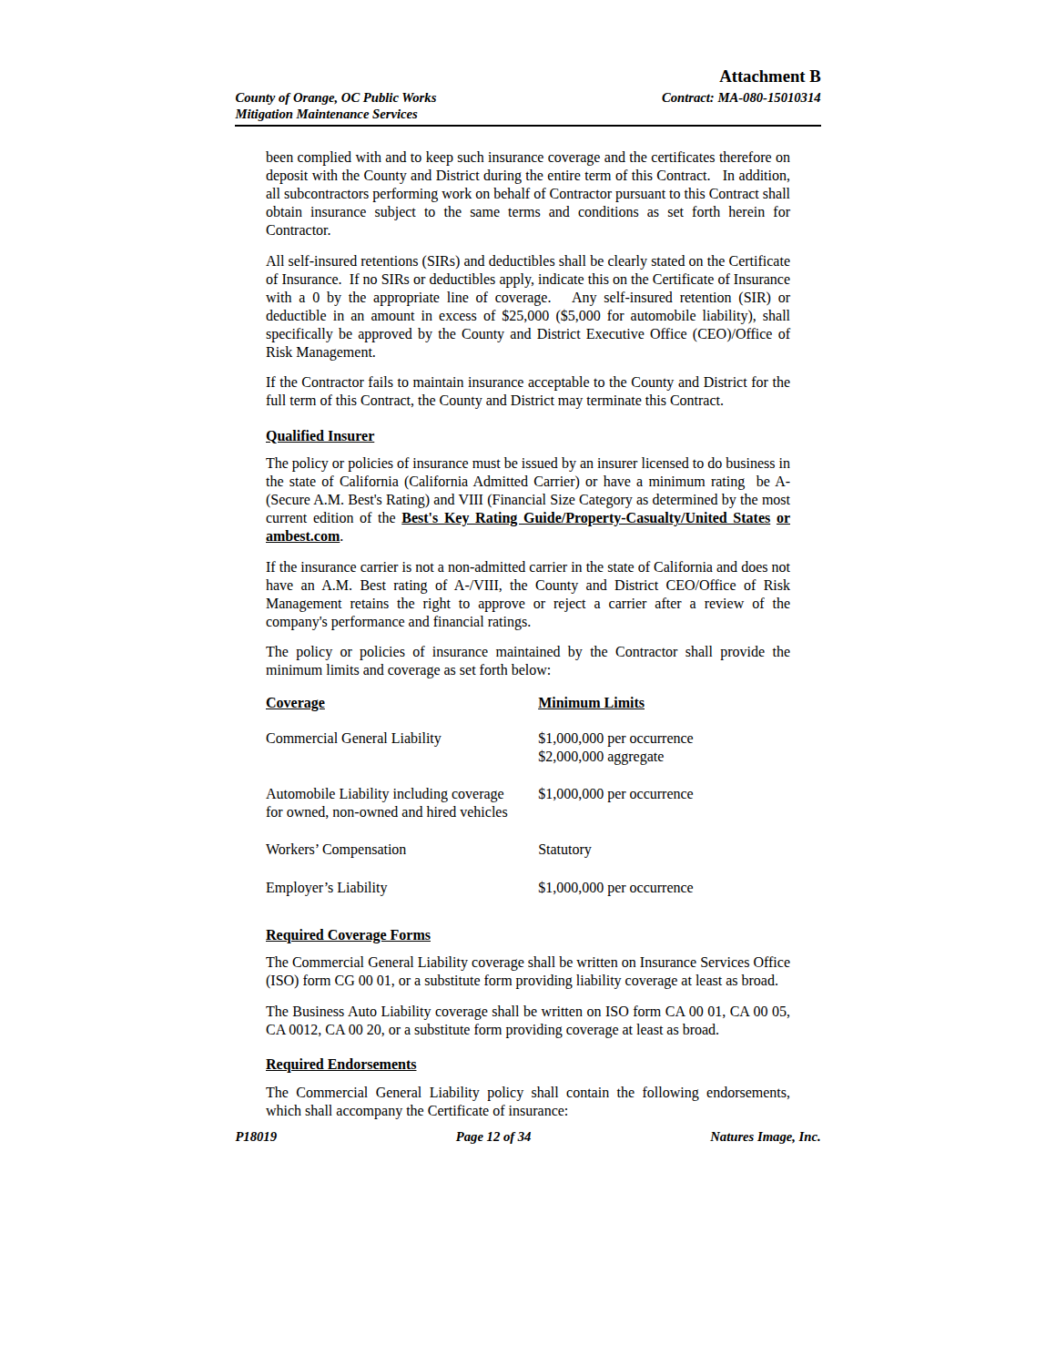Attachment B
County of Orange, OC Public Works
Mitigation Maintenance Services
Contract: MA-080-15010314
been complied with and to keep such insurance coverage and the certificates therefore on deposit with the County and District during the entire term of this Contract. In addition, all subcontractors performing work on behalf of Contractor pursuant to this Contract shall obtain insurance subject to the same terms and conditions as set forth herein for Contractor.
All self-insured retentions (SIRs) and deductibles shall be clearly stated on the Certificate of Insurance. If no SIRs or deductibles apply, indicate this on the Certificate of Insurance with a 0 by the appropriate line of coverage. Any self-insured retention (SIR) or deductible in an amount in excess of $25,000 ($5,000 for automobile liability), shall specifically be approved by the County and District Executive Office (CEO)/Office of Risk Management.
If the Contractor fails to maintain insurance acceptable to the County and District for the full term of this Contract, the County and District may terminate this Contract.
Qualified Insurer
The policy or policies of insurance must be issued by an insurer licensed to do business in the state of California (California Admitted Carrier) or have a minimum rating be A- (Secure A.M. Best's Rating) and VIII (Financial Size Category as determined by the most current edition of the Best's Key Rating Guide/Property-Casualty/United States or ambest.com.
If the insurance carrier is not a non-admitted carrier in the state of California and does not have an A.M. Best rating of A-/VIII, the County and District CEO/Office of Risk Management retains the right to approve or reject a carrier after a review of the company's performance and financial ratings.
The policy or policies of insurance maintained by the Contractor shall provide the minimum limits and coverage as set forth below:
| Coverage | Minimum Limits |
| --- | --- |
| Commercial General Liability | $1,000,000 per occurrence $2,000,000 aggregate |
| Automobile Liability including coverage for owned, non-owned and hired vehicles | $1,000,000 per occurrence |
| Workers’ Compensation | Statutory |
| Employer’s Liability | $1,000,000 per occurrence |
Required Coverage Forms
The Commercial General Liability coverage shall be written on Insurance Services Office (ISO) form CG 00 01, or a substitute form providing liability coverage at least as broad.
The Business Auto Liability coverage shall be written on ISO form CA 00 01, CA 00 05, CA 0012, CA 00 20, or a substitute form providing coverage at least as broad.
Required Endorsements
The Commercial General Liability policy shall contain the following endorsements, which shall accompany the Certificate of insurance:
P18019
Page 12 of 34
Natures Image, Inc.